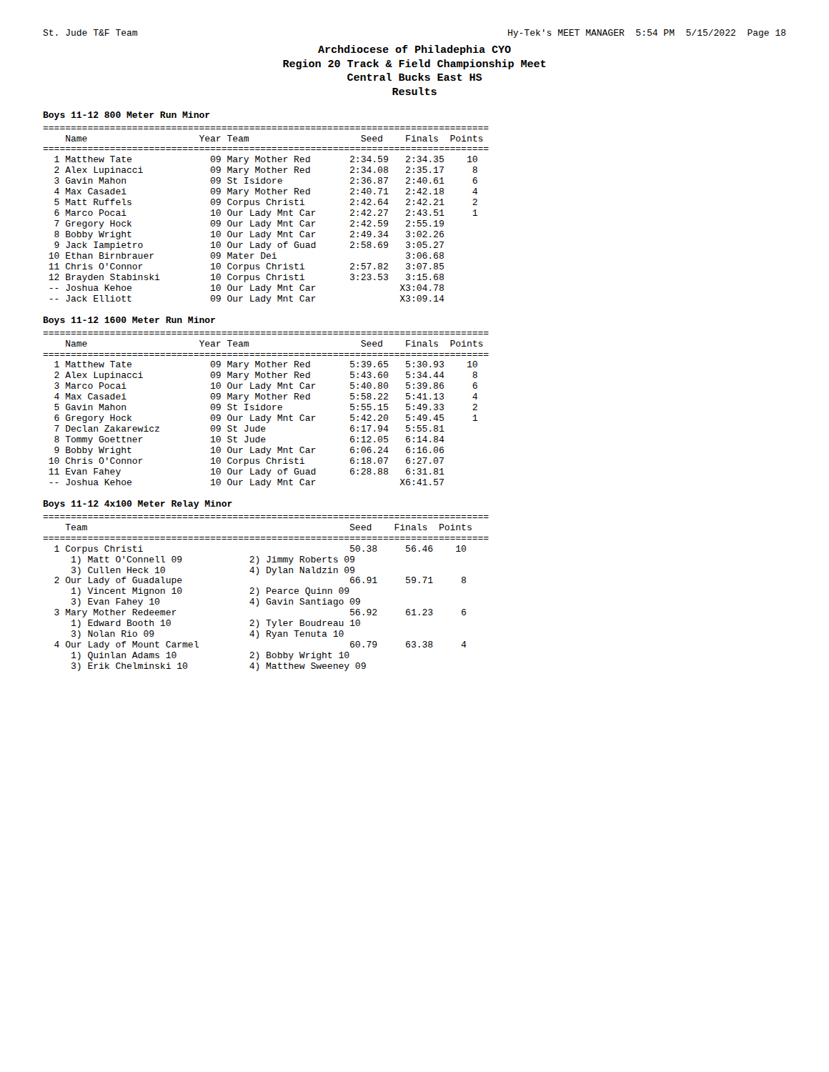St. Jude T&F Team Hy-Tek's MEET MANAGER 5:54 PM 5/15/2022 Page 18
Archdiocese of Philadephia CYO Region 20 Track & Field Championship Meet Central Bucks East HS Results
Boys 11-12 800 Meter Run Minor
================================================================================
    Name                    Year Team                    Seed    Finals  Points
================================================================================
  1 Matthew Tate              09 Mary Mother Red       2:34.59   2:34.35    10
  2 Alex Lupinacci            09 Mary Mother Red       2:34.08   2:35.17     8
  3 Gavin Mahon               09 St Isidore            2:36.87   2:40.61     6
  4 Max Casadei               09 Mary Mother Red       2:40.71   2:42.18     4
  5 Matt Ruffels              09 Corpus Christi        2:42.64   2:42.21     2
  6 Marco Pocai               10 Our Lady Mnt Car      2:42.27   2:43.51     1
  7 Gregory Hock              09 Our Lady Mnt Car      2:42.59   2:55.19
  8 Bobby Wright              10 Our Lady Mnt Car      2:49.34   3:02.26
  9 Jack Iampietro            10 Our Lady of Guad      2:58.69   3:05.27
 10 Ethan Birnbrauer          09 Mater Dei                       3:06.68
 11 Chris O'Connor            10 Corpus Christi        2:57.82   3:07.85
 12 Brayden Stabinski         10 Corpus Christi        3:23.53   3:15.68
 -- Joshua Kehoe              10 Our Lady Mnt Car               X3:04.78
 -- Jack Elliott              09 Our Lady Mnt Car               X3:09.14
Boys 11-12 1600 Meter Run Minor
================================================================================
    Name                    Year Team                    Seed    Finals  Points
================================================================================
  1 Matthew Tate              09 Mary Mother Red       5:39.65   5:30.93    10
  2 Alex Lupinacci            09 Mary Mother Red       5:43.60   5:34.44     8
  3 Marco Pocai               10 Our Lady Mnt Car      5:40.80   5:39.86     6
  4 Max Casadei               09 Mary Mother Red       5:58.22   5:41.13     4
  5 Gavin Mahon               09 St Isidore            5:55.15   5:49.33     2
  6 Gregory Hock              09 Our Lady Mnt Car      5:42.20   5:49.45     1
  7 Declan Zakarewicz         09 St Jude               6:17.94   5:55.81
  8 Tommy Goettner            10 St Jude               6:12.05   6:14.84
  9 Bobby Wright              10 Our Lady Mnt Car      6:06.24   6:16.06
 10 Chris O'Connor            10 Corpus Christi        6:18.07   6:27.07
 11 Evan Fahey                10 Our Lady of Guad      6:28.88   6:31.81
 -- Joshua Kehoe              10 Our Lady Mnt Car               X6:41.57
Boys 11-12 4x100 Meter Relay Minor
================================================================================
    Team                                               Seed    Finals  Points
================================================================================
  1 Corpus Christi                                     50.38     56.46    10
     1) Matt O'Connell 09            2) Jimmy Roberts 09
     3) Cullen Heck 10               4) Dylan Naldzin 09
  2 Our Lady of Guadalupe                              66.91     59.71     8
     1) Vincent Mignon 10            2) Pearce Quinn 09
     3) Evan Fahey 10                4) Gavin Santiago 09
  3 Mary Mother Redeemer                               56.92     61.23     6
     1) Edward Booth 10              2) Tyler Boudreau 10
     3) Nolan Rio 09                 4) Ryan Tenuta 10
  4 Our Lady of Mount Carmel                           60.79     63.38     4
     1) Quinlan Adams 10             2) Bobby Wright 10
     3) Erik Chelminski 10           4) Matthew Sweeney 09